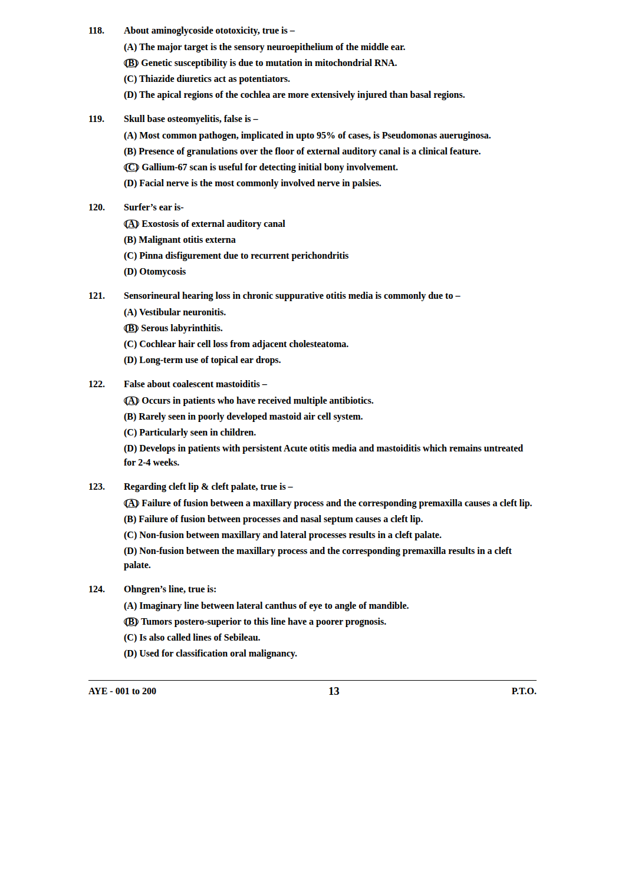118.
About aminoglycoside ototoxicity, true is –
(A) The major target is the sensory neuroepithelium of the middle ear.
(B) Genetic susceptibility is due to mutation in mitochondrial RNA.
(C) Thiazide diuretics act as potentiators.
(D) The apical regions of the cochlea are more extensively injured than basal regions.
119.
Skull base osteomyelitis, false is –
(A) Most common pathogen, implicated in upto 95% of cases, is Pseudomonas aueruginosa.
(B) Presence of granulations over the floor of external auditory canal is a clinical feature.
(C) Gallium-67 scan is useful for detecting initial bony involvement.
(D) Facial nerve is the most commonly involved nerve in palsies.
120.
Surfer’s ear is-
(A) Exostosis of external auditory canal
(B) Malignant otitis externa
(C) Pinna disfigurement due to recurrent perichondritis
(D) Otomycosis
121.
Sensorineural hearing loss in chronic suppurative otitis media is commonly due to –
(A) Vestibular neuronitis.
(B) Serous labyrinthitis.
(C) Cochlear hair cell loss from adjacent cholesteatoma.
(D) Long-term use of topical ear drops.
122.
False about coalescent mastoiditis –
(A) Occurs in patients who have received multiple antibiotics.
(B) Rarely seen in poorly developed mastoid air cell system.
(C) Particularly seen in children.
(D) Develops in patients with persistent Acute otitis media and mastoiditis which remains untreated for 2-4 weeks.
123.
Regarding cleft lip & cleft palate, true is –
(A) Failure of fusion between a maxillary process and the corresponding premaxilla causes a cleft lip.
(B) Failure of fusion between processes and nasal septum causes a cleft lip.
(C) Non-fusion between maxillary and lateral processes results in a cleft palate.
(D) Non-fusion between the maxillary process and the corresponding premaxilla results in a cleft palate.
124.
Ohngren’s line, true is:
(A) Imaginary line between lateral canthus of eye to angle of mandible.
(B) Tumors postero-superior to this line have a poorer prognosis.
(C) Is also called lines of Sebileau.
(D) Used for classification oral malignancy.
AYE - 001 to 200
13
P.T.O.